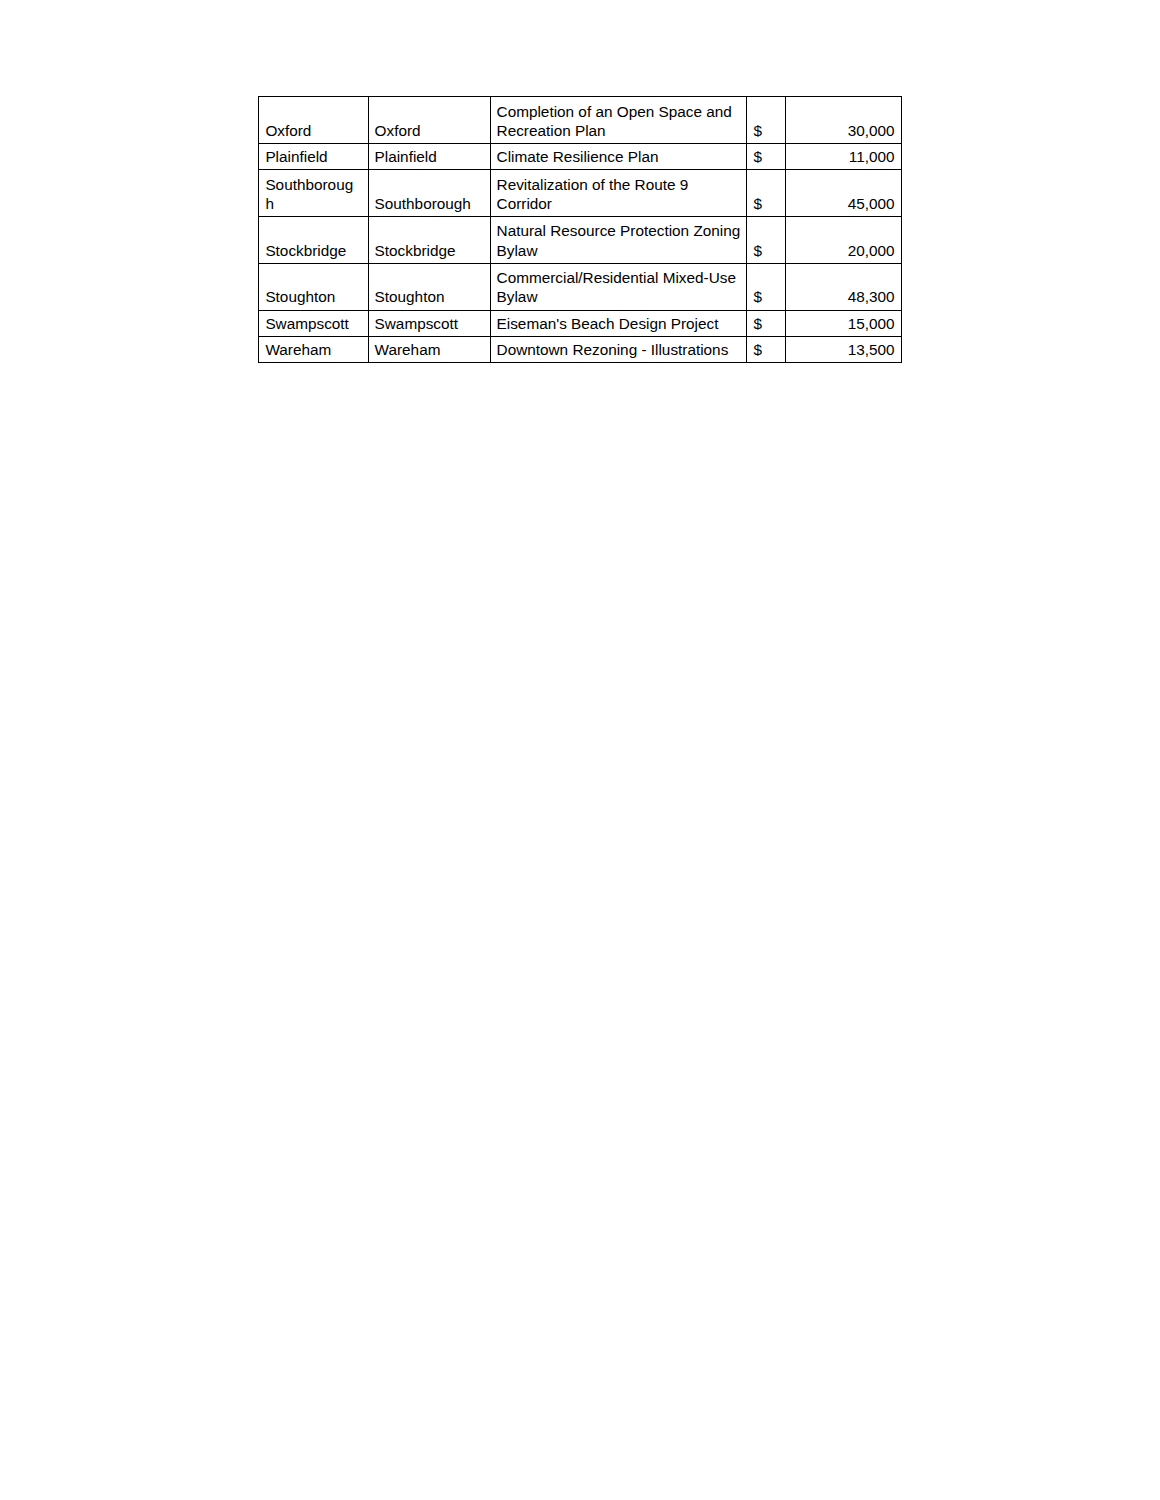| Oxford | Oxford | Completion of an Open Space and Recreation Plan | $ | 30,000 |
| Plainfield | Plainfield | Climate Resilience Plan | $ | 11,000 |
| Southborough | Southborough | Revitalization of the Route 9 Corridor | $ | 45,000 |
| Stockbridge | Stockbridge | Natural Resource Protection Zoning Bylaw | $ | 20,000 |
| Stoughton | Stoughton | Commercial/Residential Mixed-Use Bylaw | $ | 48,300 |
| Swampscott | Swampscott | Eiseman's Beach Design Project | $ | 15,000 |
| Wareham | Wareham | Downtown Rezoning - Illustrations | $ | 13,500 |